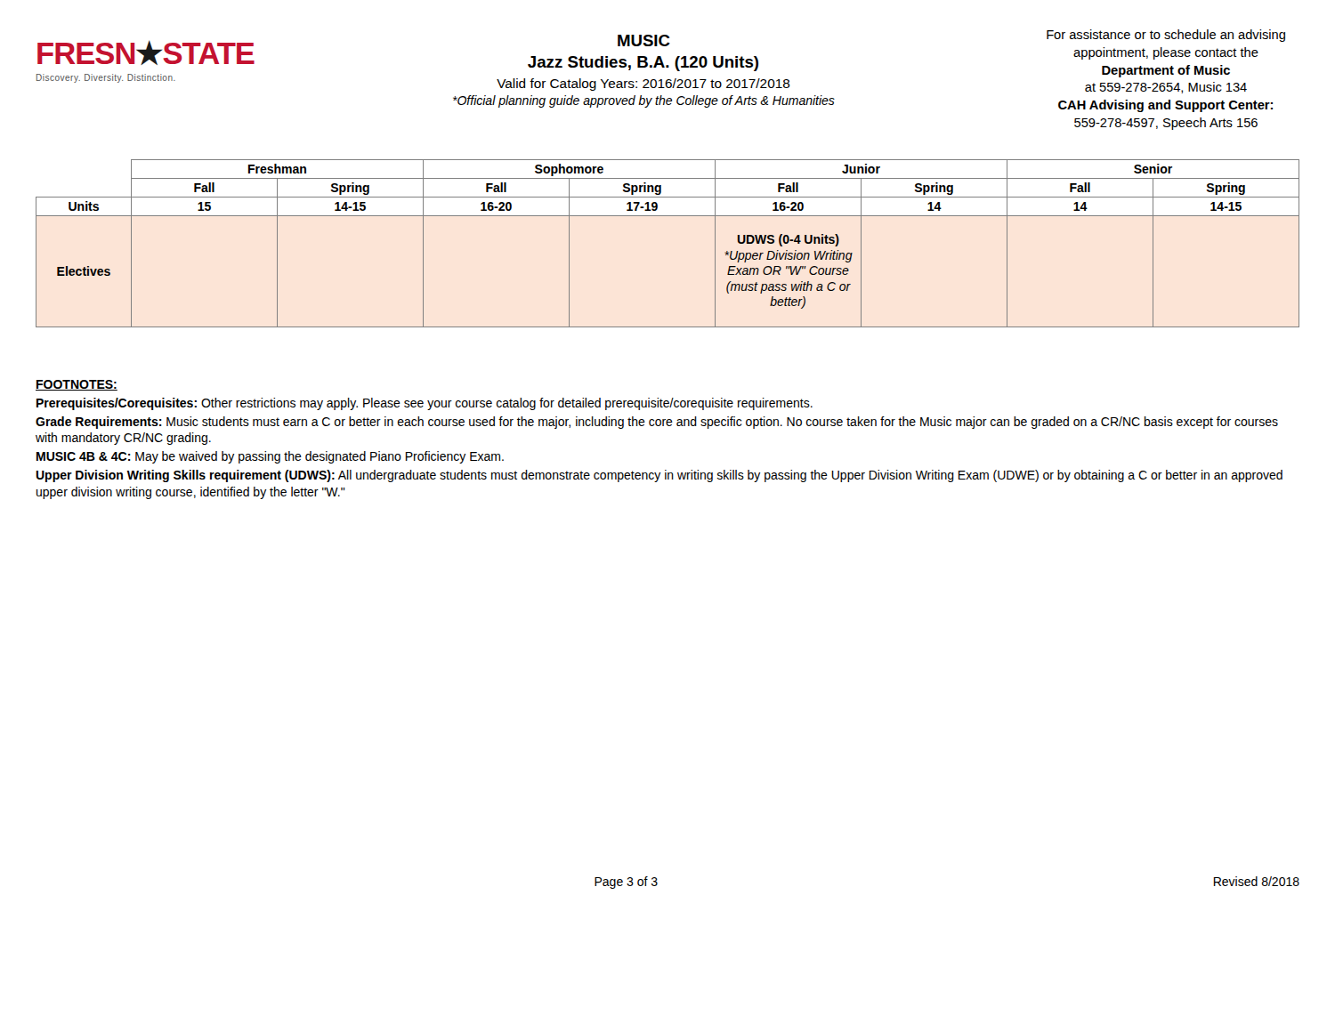FRESN★STATE
Discovery. Diversity. Distinction.
MUSIC
Jazz Studies, B.A. (120 Units)
Valid for Catalog Years: 2016/2017 to 2017/2018
*Official planning guide approved by the College of Arts & Humanities
For assistance or to schedule an advising appointment, please contact the
Department of Music
at 559-278-2654, Music 134
CAH Advising and Support Center:
559-278-4597, Speech Arts 156
| | Freshman | Sophomore | Junior | Senior |
| --- | --- | --- | --- | --- |
| | Fall | Spring | Fall | Spring | Fall | Spring | Fall | Spring |
| Units | 15 | 14-15 | 16-20 | 17-19 | 16-20 | 14 | 14 | 14-15 |
| Electives | | | | | UDWS (0-4 Units) *Upper Division Writing Exam OR "W" Course (must pass with a C or better) | | | |
FOOTNOTES:
Prerequisites/Corequisites: Other restrictions may apply. Please see your course catalog for detailed prerequisite/corequisite requirements.
Grade Requirements: Music students must earn a C or better in each course used for the major, including the core and specific option. No course taken for the Music major can be graded on a CR/NC basis except for courses with mandatory CR/NC grading.
MUSIC 4B & 4C: May be waived by passing the designated Piano Proficiency Exam.
Upper Division Writing Skills requirement (UDWS): All undergraduate students must demonstrate competency in writing skills by passing the Upper Division Writing Exam (UDWE) or by obtaining a C or better in an approved upper division writing course, identified by the letter "W."
Page 3 of 3
Revised 8/2018